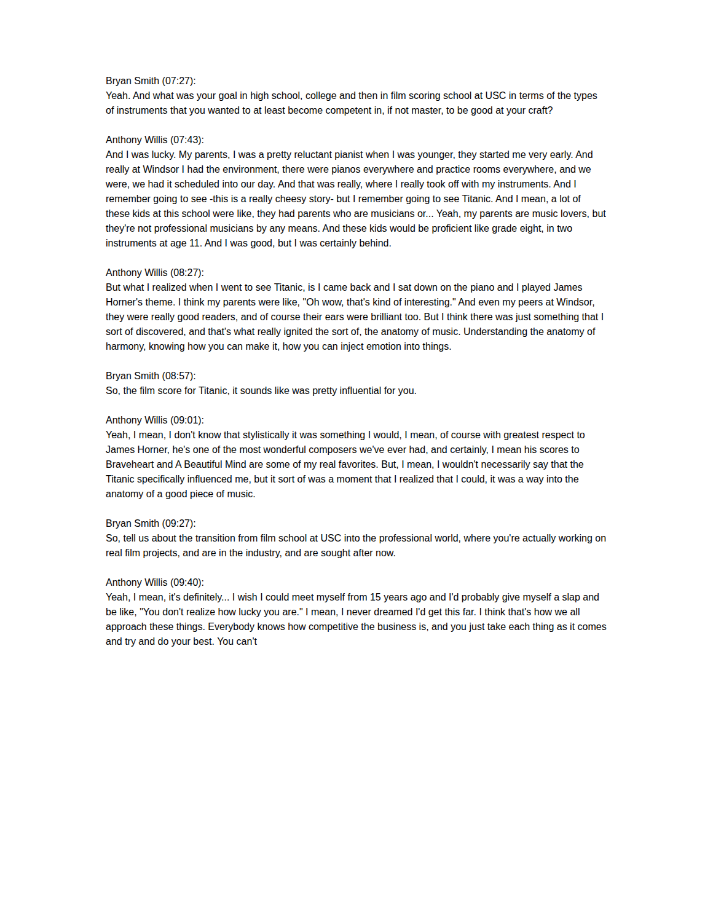Bryan Smith (07:27):
Yeah. And what was your goal in high school, college and then in film scoring school at USC in terms of the types of instruments that you wanted to at least become competent in, if not master, to be good at your craft?
Anthony Willis (07:43):
And I was lucky. My parents, I was a pretty reluctant pianist when I was younger, they started me very early. And really at Windsor I had the environment, there were pianos everywhere and practice rooms everywhere, and we were, we had it scheduled into our day. And that was really, where I really took off with my instruments. And I remember going to see -this is a really cheesy story- but I remember going to see Titanic. And I mean, a lot of these kids at this school were like, they had parents who are musicians or... Yeah, my parents are music lovers, but they're not professional musicians by any means. And these kids would be proficient like grade eight, in two instruments at age 11. And I was good, but I was certainly behind.
Anthony Willis (08:27):
But what I realized when I went to see Titanic, is I came back and I sat down on the piano and I played James Horner's theme. I think my parents were like, "Oh wow, that's kind of interesting." And even my peers at Windsor, they were really good readers, and of course their ears were brilliant too. But I think there was just something that I sort of discovered, and that's what really ignited the sort of, the anatomy of music. Understanding the anatomy of harmony, knowing how you can make it, how you can inject emotion into things.
Bryan Smith (08:57):
So, the film score for Titanic, it sounds like was pretty influential for you.
Anthony Willis (09:01):
Yeah, I mean, I don't know that stylistically it was something I would, I mean, of course with greatest respect to James Horner, he's one of the most wonderful composers we've ever had, and certainly, I mean his scores to Braveheart and A Beautiful Mind are some of my real favorites. But, I mean, I wouldn't necessarily say that the Titanic specifically influenced me, but it sort of was a moment that I realized that I could, it was a way into the anatomy of a good piece of music.
Bryan Smith (09:27):
So, tell us about the transition from film school at USC into the professional world, where you're actually working on real film projects, and are in the industry, and are sought after now.
Anthony Willis (09:40):
Yeah, I mean, it's definitely... I wish I could meet myself from 15 years ago and I'd probably give myself a slap and be like, "You don't realize how lucky you are." I mean, I never dreamed I'd get this far. I think that's how we all approach these things. Everybody knows how competitive the business is, and you just take each thing as it comes and try and do your best. You can't